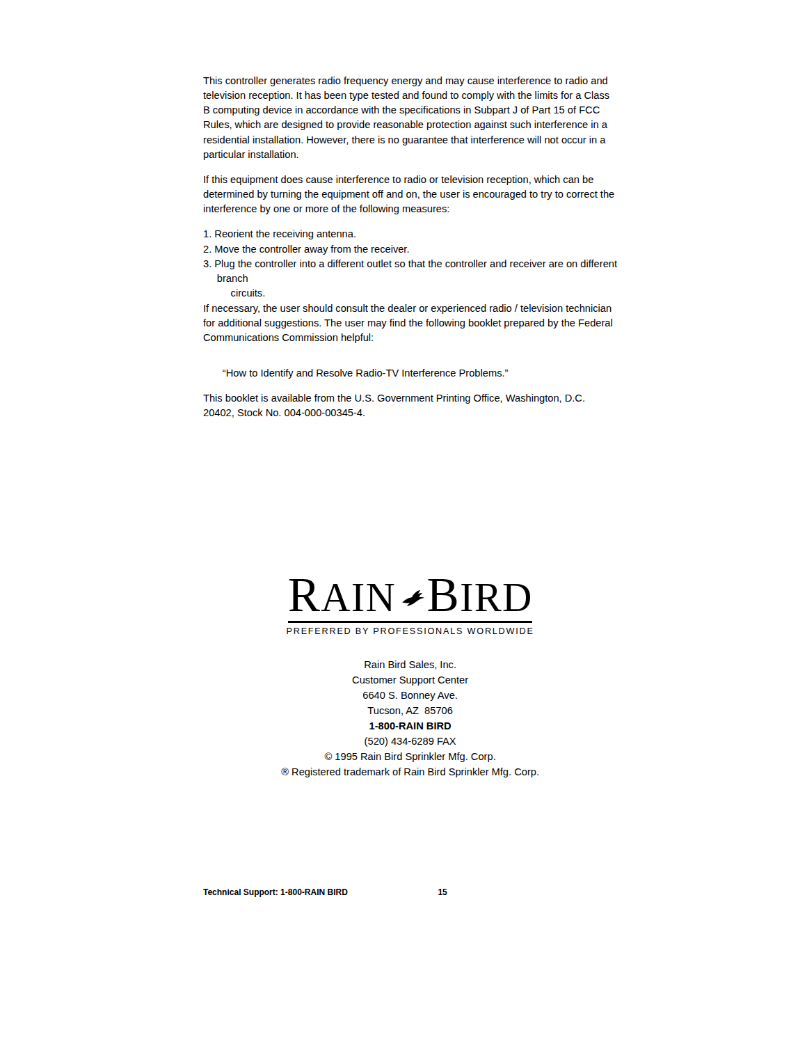This controller generates radio frequency energy and may cause interference to radio and television reception. It has been type tested and found to comply with the limits for a Class B computing device in accordance with the specifications in Subpart J of Part 15 of FCC Rules, which are designed to provide reasonable protection against such interference in a residential installation. However, there is no guarantee that interference will not occur in a particular installation.
If this equipment does cause interference to radio or television reception, which can be determined by turning the equipment off and on, the user is encouraged to try to correct the interference by one or more of the following measures:
1. Reorient the receiving antenna.
2. Move the controller away from the receiver.
3. Plug the controller into a different outlet so that the controller and receiver are on different branchcircuits.
If necessary, the user should consult the dealer or experienced radio / television technician for additional suggestions. The user may find the following booklet prepared by the Federal Communications Commission helpful:
“How to Identify and Resolve Radio-TV Interference Problems.”
This booklet is available from the U.S. Government Printing Office, Washington, D.C. 20402, Stock No. 004-000-00345-4.
RAIN BIRD
PREFERRED BY PROFESSIONALS WORLDWIDE
Rain Bird Sales, Inc.
Customer Support Center
6640 S. Bonney Ave.
Tucson, AZ 85706
1-800-RAIN BIRD
(520) 434-6289 FAX
© 1995 Rain Bird Sprinkler Mfg. Corp.
® Registered trademark of Rain Bird Sprinkler Mfg. Corp.
Technical Support: 1-800-RAIN BIRD15